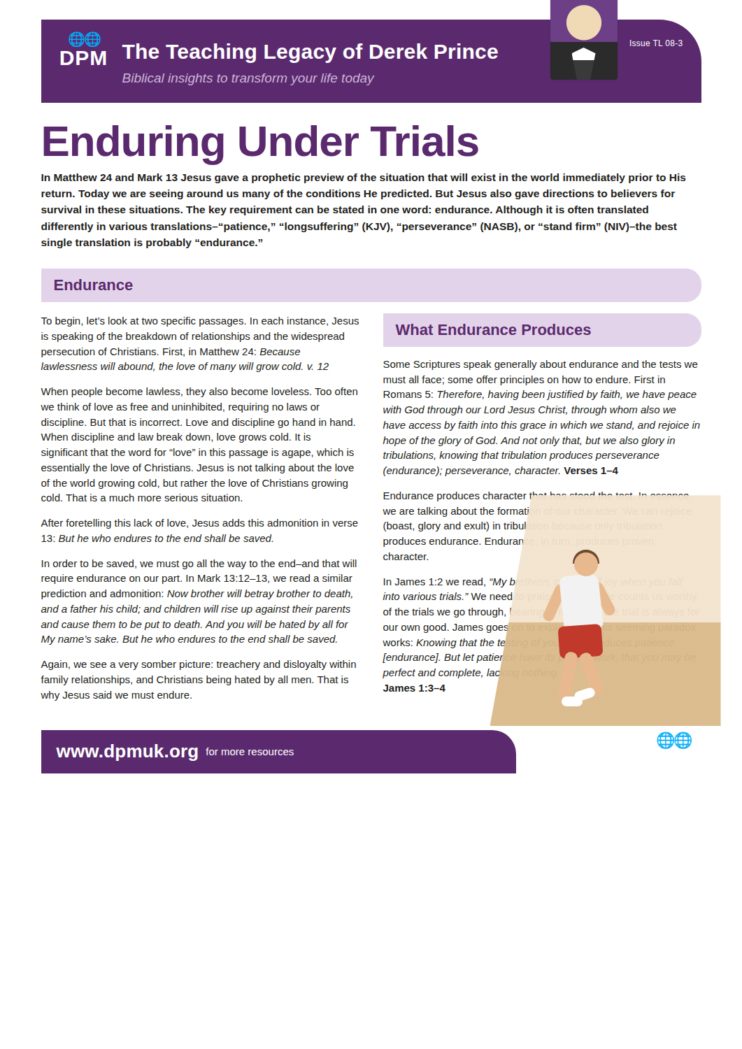🌐🌐 DPM
The Teaching Legacy of Derek Prince
Biblical insights to transform your life today
Issue TL 08-3
Enduring Under Trials
In Matthew 24 and Mark 13 Jesus gave a prophetic preview of the situation that will exist in the world immediately prior to His return. Today we are seeing around us many of the conditions He predicted. But Jesus also gave directions to believers for survival in these situations. The key requirement can be stated in one word: endurance. Although it is often translated differently in various translations–“patience,” “longsuffering” (KJV), “perseverance” (NASB), or “stand firm” (NIV)–the best single translation is probably “endurance.”
Endurance
To begin, let’s look at two specific passages. In each instance, Jesus is speaking of the breakdown of relationships and the widespread persecution of Christians. First, in Matthew 24: Because lawlessness will abound, the love of many will grow cold. v. 12
When people become lawless, they also become loveless. Too often we think of love as free and uninhibited, requiring no laws or discipline. But that is incorrect. Love and discipline go hand in hand. When discipline and law break down, love grows cold. It is significant that the word for “love” in this passage is agape, which is essentially the love of Christians. Jesus is not talking about the love of the world growing cold, but rather the love of Christians growing cold. That is a much more serious situation.
After foretelling this lack of love, Jesus adds this admonition in verse 13: But he who endures to the end shall be saved.
In order to be saved, we must go all the way to the end–and that will require endurance on our part. In Mark 13:12–13, we read a similar prediction and admonition: Now brother will betray brother to death, and a father his child; and children will rise up against their parents and cause them to be put to death. And you will be hated by all for My name’s sake. But he who endures to the end shall be saved.
Again, we see a very somber picture: treachery and disloyalty within family relationships, and Christians being hated by all men. That is why Jesus said we must endure.
What Endurance Produces
Some Scriptures speak generally about endurance and the tests we must all face; some offer principles on how to endure. First in Romans 5: Therefore, having been justified by faith, we have peace with God through our Lord Jesus Christ, through whom also we have access by faith into this grace in which we stand, and rejoice in hope of the glory of God. And not only that, but we also glory in tribulations, knowing that tribulation produces perseverance (endurance); perseverance, character. Verses 1–4
Endurance produces character that has stood the test. In essence, we are talking about the formation of our character. We can rejoice (boast, glory and exult) in tribulation because only tribulation produces endurance. Endurance, in turn, produces proven character.
In James 1:2 we read, “My brethren, count it all joy when you fall into various trials.” We need to praise God that He counts us worthy of the trials we go through, bearing in mind that the trial is always for our own good. James goes on to explain how this seeming paradox works: Knowing that the testing of your faith produces patience [endurance]. But let patience have its perfect work, that you may be perfect and complete, lacking nothing.
James 1:3–4
www.dpmuk.org for more resources
🌐🌐 DPM